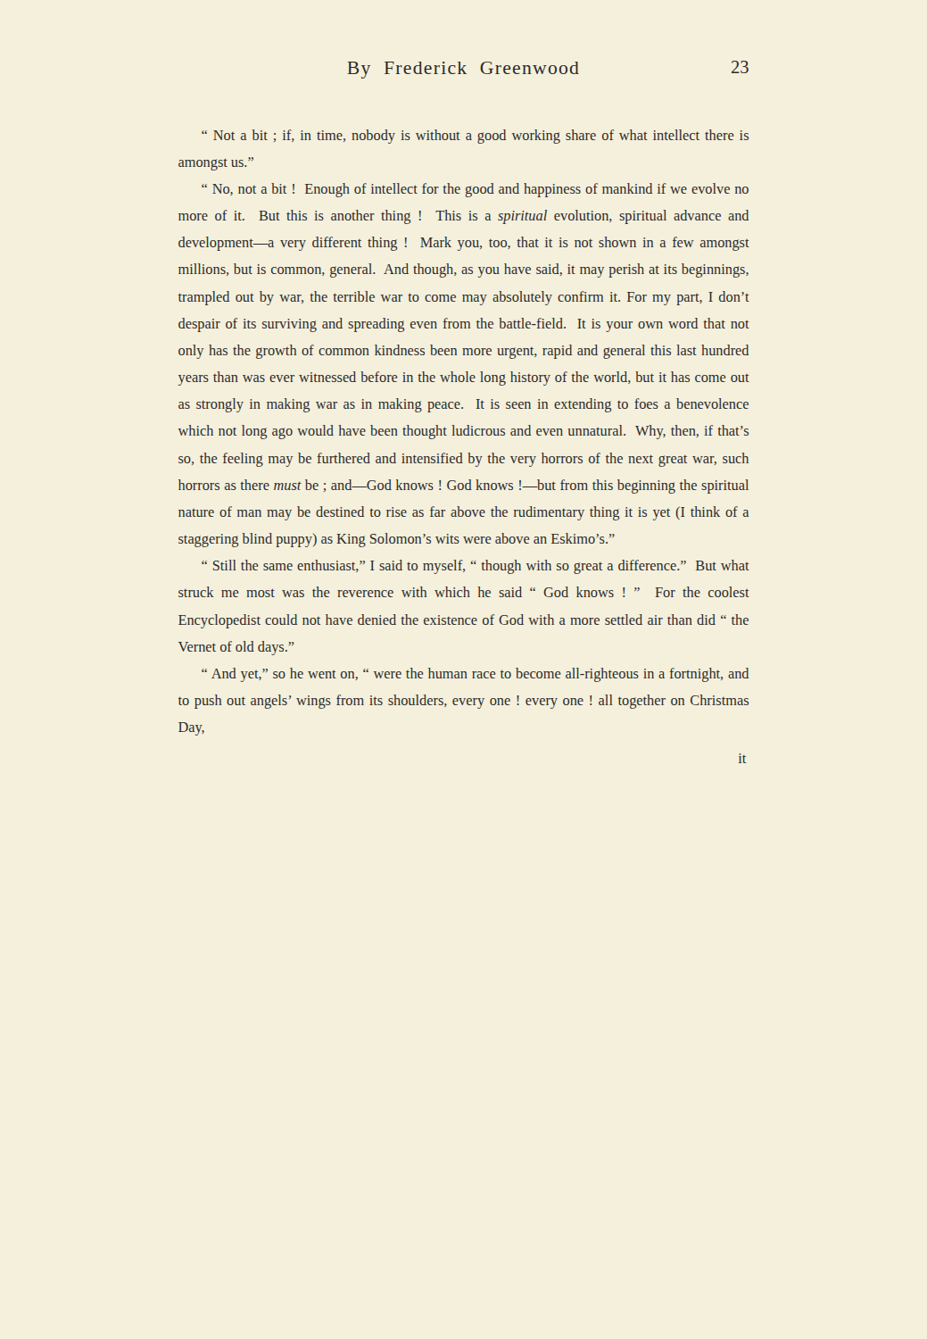By Frederick Greenwood 23
“ Not a bit ; if, in time, nobody is without a good working share of what intellect there is amongst us.”
“ No, not a bit ! Enough of intellect for the good and happiness of mankind if we evolve no more of it. But this is another thing ! This is a spiritual evolution, spiritual advance and development—a very different thing ! Mark you, too, that it is not shown in a few amongst millions, but is common, general. And though, as you have said, it may perish at its beginnings, trampled out by war, the terrible war to come may absolutely confirm it. For my part, I don’t despair of its surviving and spreading even from the battle-field. It is your own word that not only has the growth of common kindness been more urgent, rapid and general this last hundred years than was ever witnessed before in the whole long history of the world, but it has come out as strongly in making war as in making peace. It is seen in extending to foes a benevolence which not long ago would have been thought ludicrous and even unnatural. Why, then, if that’s so, the feeling may be furthered and intensified by the very horrors of the next great war, such horrors as there must be ; and—God knows ! God knows !—but from this beginning the spiritual nature of man may be destined to rise as far above the rudimentary thing it is yet (I think of a staggering blind puppy) as King Solomon’s wits were above an Eskimo’s.”
“ Still the same enthusiast,” I said to myself, “ though with so great a difference.” But what struck me most was the reverence with which he said “ God knows ! ” For the coolest Encyclopedist could not have denied the existence of God with a more settled air than did “ the Vernet of old days.”
“ And yet,” so he went on, “ were the human race to become all-righteous in a fortnight, and to push out angels’ wings from its shoulders, every one ! every one ! all together on Christmas Day,
it